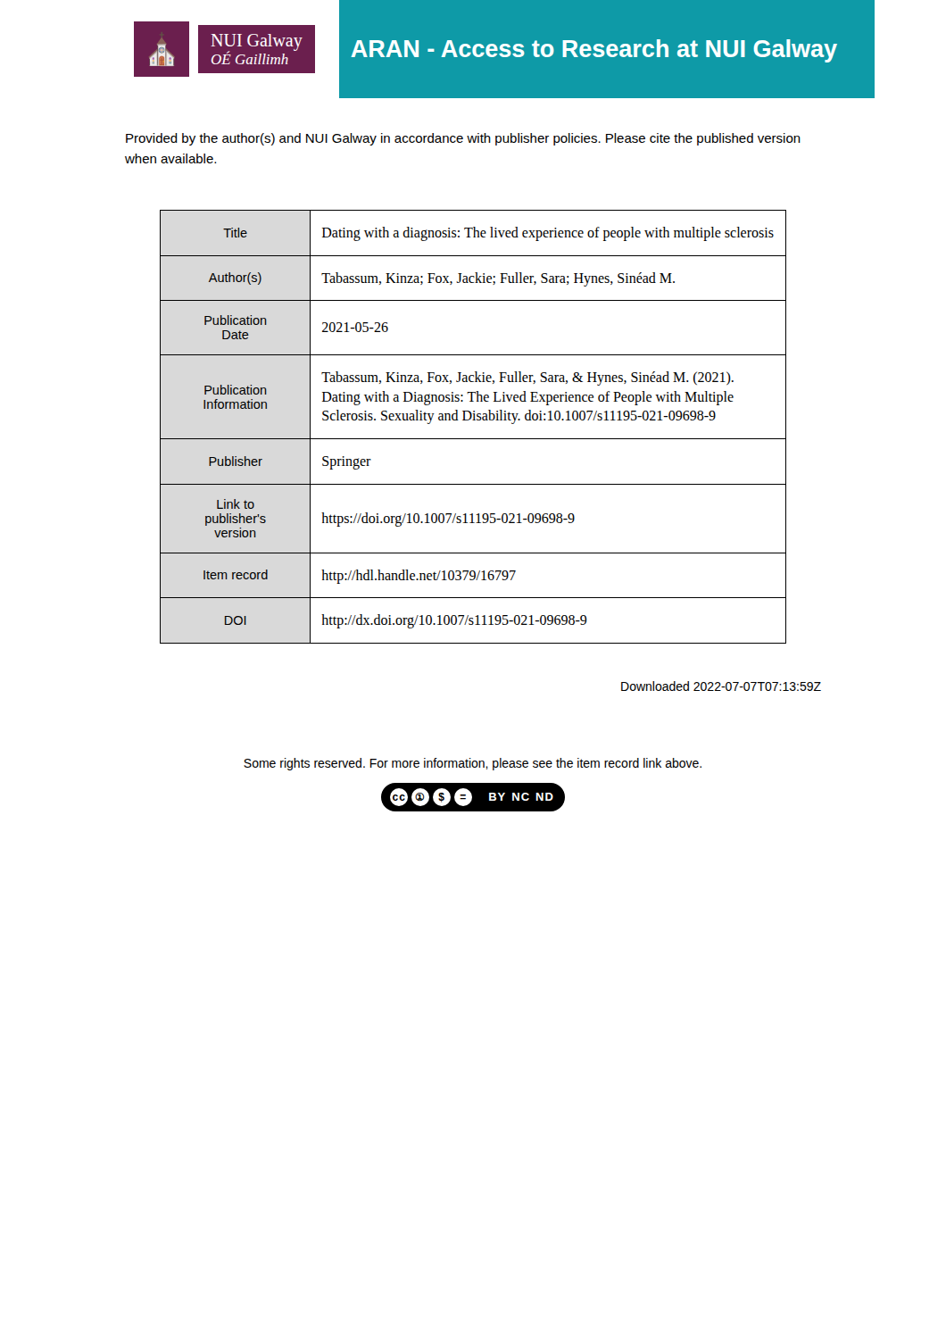⛪
NUI Galway OÉ Gaillimh
ARAN - Access to Research at NUI Galway
Provided by the author(s) and NUI Galway in accordance with publisher policies. Please cite the published version when available.
| Title | Dating with a diagnosis: The lived experience of people with multiple sclerosis |
| Author(s) | Tabassum, Kinza; Fox, Jackie; Fuller, Sara; Hynes, Sinéad M. |
| Publication Date | 2021-05-26 |
| Publication Information | Tabassum, Kinza, Fox, Jackie, Fuller, Sara, & Hynes, Sinéad M. (2021). Dating with a Diagnosis: The Lived Experience of People with Multiple Sclerosis. Sexuality and Disability. doi:10.1007/s11195-021-09698-9 |
| Publisher | Springer |
| Link to publisher's version | https://doi.org/10.1007/s11195-021-09698-9 |
| Item record | http://hdl.handle.net/10379/16797 |
| DOI | http://dx.doi.org/10.1007/s11195-021-09698-9 |
Downloaded 2022-07-07T07:13:59Z
Some rights reserved. For more information, please see the item record link above.
cc ① $ = BY NC ND